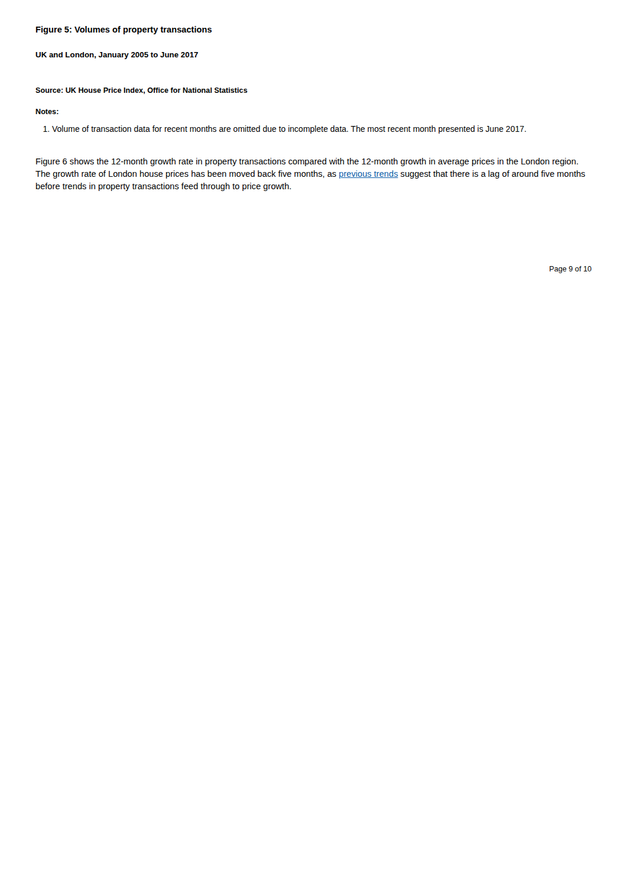Figure 5: Volumes of property transactions
UK and London, January 2005 to June 2017
Source: UK House Price Index, Office for National Statistics
Notes:
Volume of transaction data for recent months are omitted due to incomplete data. The most recent month presented is June 2017.
Figure 6 shows the 12-month growth rate in property transactions compared with the 12-month growth in average prices in the London region. The growth rate of London house prices has been moved back five months, as previous trends suggest that there is a lag of around five months before trends in property transactions feed through to price growth.
Page 9 of 10